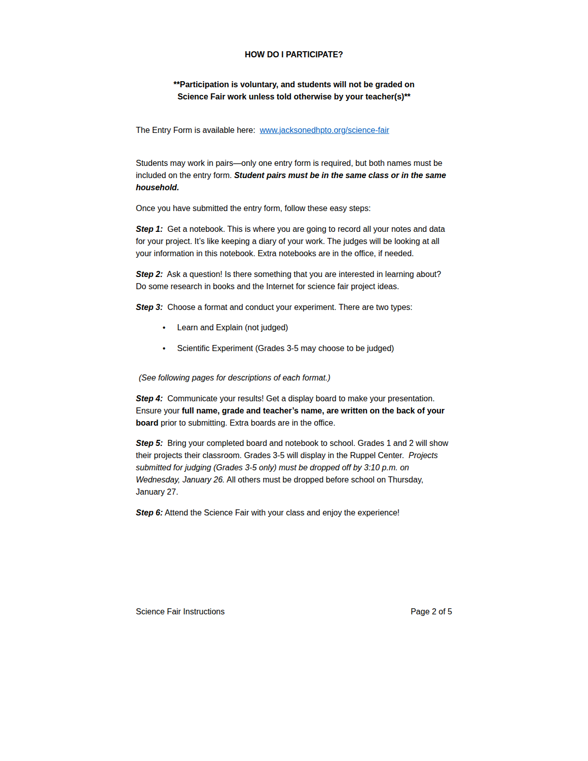HOW DO I PARTICIPATE?
**Participation is voluntary, and students will not be graded on Science Fair work unless told otherwise by your teacher(s)**
The Entry Form is available here: www.jacksonedhpto.org/science-fair
Students may work in pairs—only one entry form is required, but both names must be included on the entry form. Student pairs must be in the same class or in the same household.
Once you have submitted the entry form, follow these easy steps:
Step 1: Get a notebook. This is where you are going to record all your notes and data for your project. It’s like keeping a diary of your work. The judges will be looking at all your information in this notebook. Extra notebooks are in the office, if needed.
Step 2: Ask a question! Is there something that you are interested in learning about? Do some research in books and the Internet for science fair project ideas.
Step 3: Choose a format and conduct your experiment. There are two types:
Learn and Explain (not judged)
Scientific Experiment (Grades 3-5 may choose to be judged)
(See following pages for descriptions of each format.)
Step 4: Communicate your results! Get a display board to make your presentation. Ensure your full name, grade and teacher’s name, are written on the back of your board prior to submitting. Extra boards are in the office.
Step 5: Bring your completed board and notebook to school. Grades 1 and 2 will show their projects their classroom. Grades 3-5 will display in the Ruppel Center. Projects submitted for judging (Grades 3-5 only) must be dropped off by 3:10 p.m. on Wednesday, January 26. All others must be dropped before school on Thursday, January 27.
Step 6: Attend the Science Fair with your class and enjoy the experience!
Science Fair Instructions Page 2 of 5